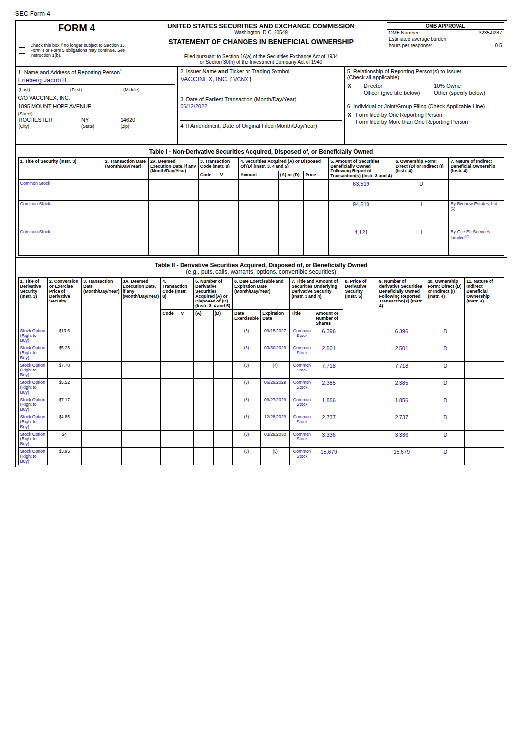SEC Form 4
| FORM 4 / / Check this box if no longer subject to Section 16. Form 4 or Form 5 obligations may continue. See Instruction 1(b). / | UNITED STATES SECURITIES AND EXCHANGE COMMISSION Washington, D.C. 20549 STATEMENT OF CHANGES IN BENEFICIAL OWNERSHIP Filed pursuant to Section 16(a) of the Securities Exchange Act of 1934 or Section 30(h) of the Investment Company Act of 1940 | / OMB APPROVAL / / OMB Number: / 3235-0287 / / Estimated average burden / / hours per response: / 0.5 / |
| 1. Name and Address of Reporting Person * Frieberg Jacob B. / (Last) / (First) / (Middle) / C/O VACCINEX, INC. 1895 MOUNT HOPE AVENUE (Street) / ROCHESTER / NY / 14620 / / (City) / (State) / (Zip) / | 2. Issuer Name and Ticker or Trading Symbol VACCINEX, INC. [ VCNX ] 3. Date of Earliest Transaction (Month/Day/Year) 05/12/2022 4. If Amendment, Date of Original Filed (Month/Day/Year) | 5. Relationship of Reporting Person(s) to Issuer (Check all applicable) / X / Director / 10% Owner / / / Officer (give title below) / Other (specify below) / 6. Individual or Joint/Group Filing (Check Applicable Line) / X / Form filed by One Reporting Person / / / Form filed by More than One Reporting Person / |
| Table I - Non-Derivative Securities Acquired, Disposed of, or Beneficially Owned / 1. Title of Security (Instr. 3) / 2. Transaction Date (Month/Day/Year) / 2A. Deemed Execution Date, if any (Month/Day/Year) / 3. Transaction Code (Instr. 8) / 4. Securities Acquired (A) or Disposed Of (D) (Instr. 3, 4 and 5) / 5. Amount of Securities Beneficially Owned Following Reported Transaction(s) (Instr. 3 and 4) / 6. Ownership Form: Direct (D) or Indirect (I) (Instr. 4) / 7. Nature of Indirect Beneficial Ownership (Instr. 4) / / --- / --- / --- / --- / --- / --- / --- / --- / / Code / V / Amount / (A) or (D) / Price / / Common Stock / / / / / / / / 63,519 / D / / / Common Stock / / / / / / / / 94,510 / I / By Benbow Estates, Ltd. (1) / / Common Stock / / / / / / / / 4,121 / I / By Gee Eff Services Limited (2) / |
| Table II - Derivative Securities Acquired, Disposed of, or Beneficially Owned (e.g., puts, calls, warrants, options, convertible securities) / 1. Title of Derivative Security (Instr. 3) / 2. Conversion or Exercise Price of Derivative Security / 3. Transaction Date (Month/Day/Year) / 3A. Deemed Execution Date, if any (Month/Day/Year) / 4. Transaction Code (Instr. 8) / 5. Number of Derivative Securities Acquired (A) or Disposed of (D) (Instr. 3, 4 and 5) / 6. Date Exercisable and Expiration Date (Month/Day/Year) / 7. Title and Amount of Securities Underlying Derivative Security (Instr. 3 and 4) / 8. Price of Derivative Security (Instr. 5) / 9. Number of derivative Securities Beneficially Owned Following Reported Transaction(s) (Instr. 4) / 10. Ownership Form: Direct (D) or Indirect (I) (Instr. 4) / 11. Nature of Indirect Beneficial Ownership (Instr. 4) / / --- / --- / --- / --- / --- / --- / --- / --- / --- / --- / --- / --- / / Code / V / (A) / (D) / Date Exercisable / Expiration Date / Title / Amount or Number of Shares / / Stock Option (Right to Buy) / $13.6 / / / / / / / (3) / 09/15/2027 / Common Stock / 6,396 / / 6,396 / D / / / Stock Option (Right to Buy) / $5.26 / / / / / / / (3) / 03/30/2029 / Common Stock / 2,501 / / 2,501 / D / / / Stock Option (Right to Buy) / $7.78 / / / / / / / (3) / (4) / Common Stock / 7,718 / / 7,718 / D / / / Stock Option (Right to Buy) / $5.52 / / / / / / / (3) / 06/29/2029 / Common Stock / 2,385 / / 2,385 / D / / / Stock Option (Right to Buy) / $7.17 / / / / / / / (3) / 09/27/2029 / Common Stock / 1,856 / / 1,856 / D / / / Stock Option (Right to Buy) / $4.85 / / / / / / / (3) / 12/28/2029 / Common Stock / 2,737 / / 2,737 / D / / / Stock Option (Right to Buy) / $4 / / / / / / / (3) / 03/29/2030 / Common Stock / 3,336 / / 3,336 / D / / / Stock Option (Right to Buy) / $3.95 / / / / / / / (3) / (5) / Common Stock / 15,679 / / 15,679 / D / / |